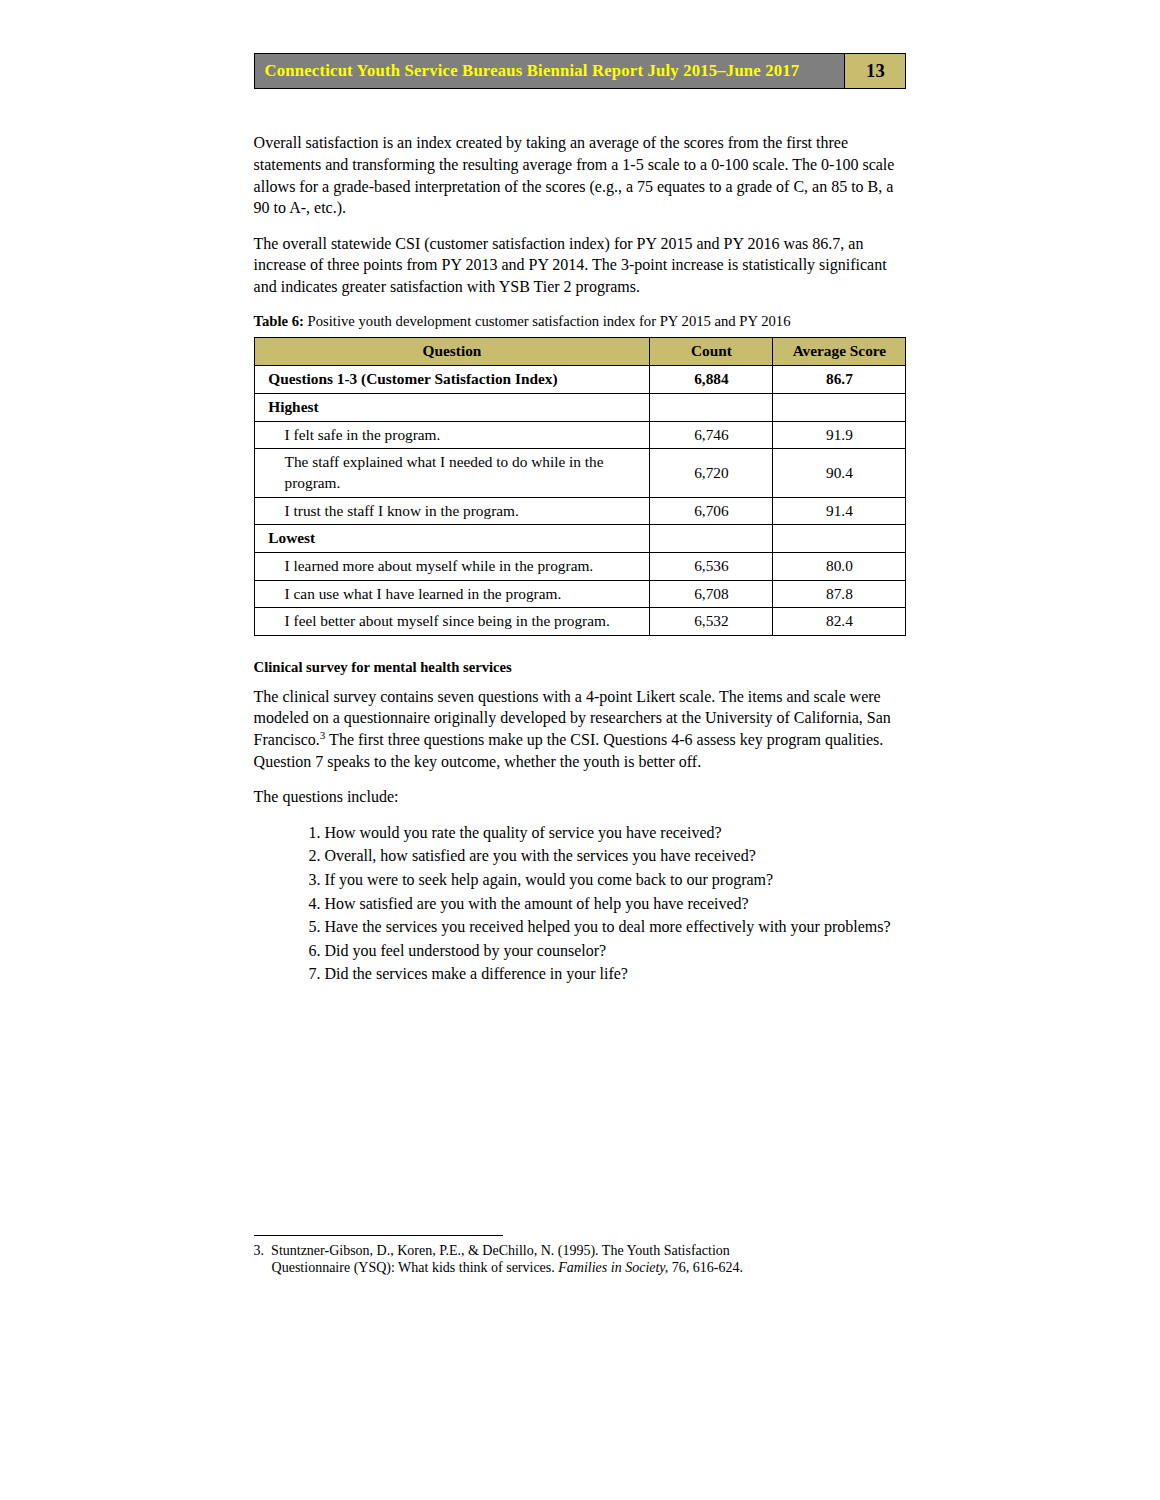Connecticut Youth Service Bureaus Biennial Report July 2015–June 2017
13
Overall satisfaction is an index created by taking an average of the scores from the first three statements and transforming the resulting average from a 1-5 scale to a 0-100 scale. The 0-100 scale allows for a grade-based interpretation of the scores (e.g., a 75 equates to a grade of C, an 85 to B, a 90 to A-, etc.).
The overall statewide CSI (customer satisfaction index) for PY 2015 and PY 2016 was 86.7, an increase of three points from PY 2013 and PY 2014. The 3-point increase is statistically significant and indicates greater satisfaction with YSB Tier 2 programs.
Table 6: Positive youth development customer satisfaction index for PY 2015 and PY 2016
| Question | Count | Average Score |
| --- | --- | --- |
| Questions 1-3 (Customer Satisfaction Index) | 6,884 | 86.7 |
| Highest | | |
| I felt safe in the program. | 6,746 | 91.9 |
| The staff explained what I needed to do while in the program. | 6,720 | 90.4 |
| I trust the staff I know in the program. | 6,706 | 91.4 |
| Lowest | | |
| I learned more about myself while in the program. | 6,536 | 80.0 |
| I can use what I have learned in the program. | 6,708 | 87.8 |
| I feel better about myself since being in the program. | 6,532 | 82.4 |
Clinical survey for mental health services
The clinical survey contains seven questions with a 4-point Likert scale. The items and scale were modeled on a questionnaire originally developed by researchers at the University of California, San Francisco.3 The first three questions make up the CSI. Questions 4-6 assess key program qualities. Question 7 speaks to the key outcome, whether the youth is better off.
The questions include:
How would you rate the quality of service you have received?
Overall, how satisfied are you with the services you have received?
If you were to seek help again, would you come back to our program?
How satisfied are you with the amount of help you have received?
Have the services you received helped you to deal more effectively with your problems?
Did you feel understood by your counselor?
Did the services make a difference in your life?
3. Stuntzner-Gibson, D., Koren, P.E., & DeChillo, N. (1995). The Youth Satisfaction Questionnaire (YSQ): What kids think of services. Families in Society, 76, 616-624.